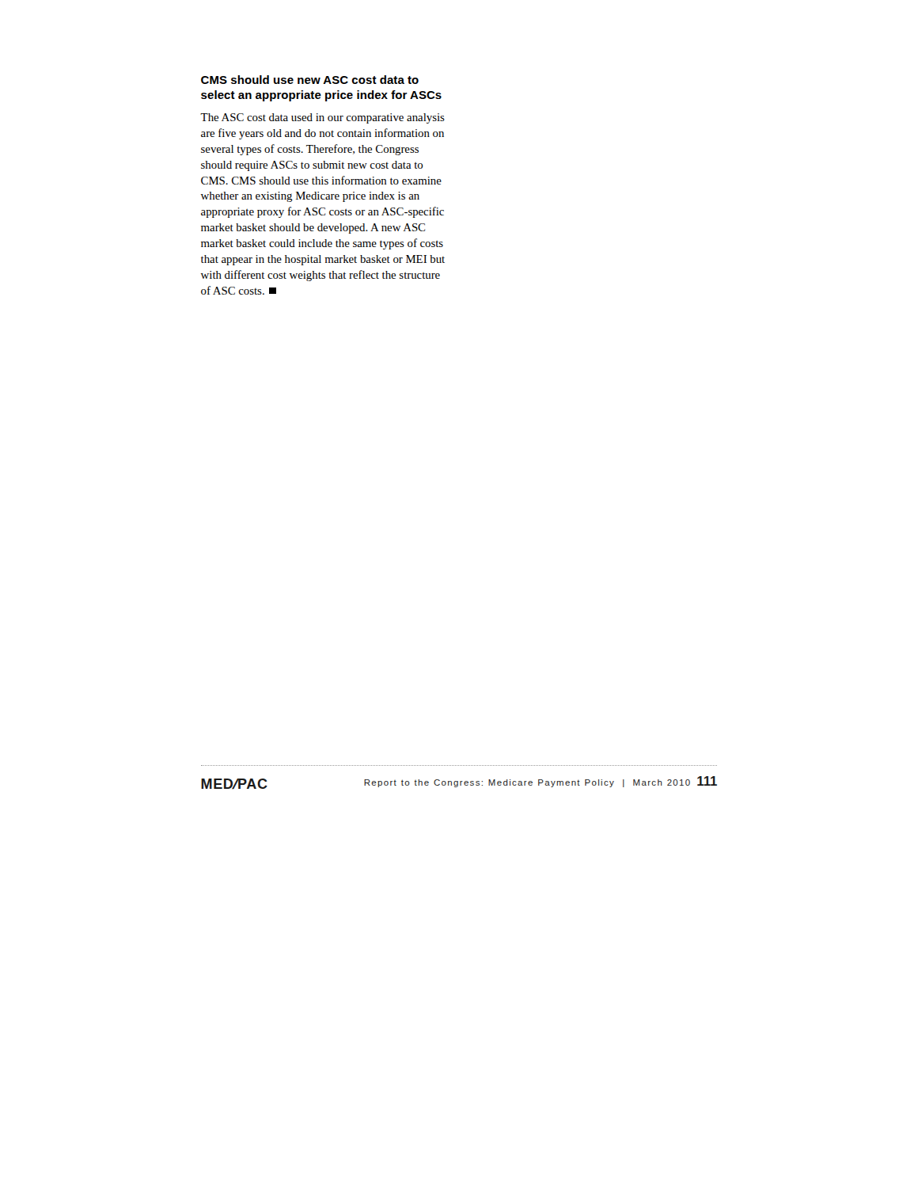CMS should use new ASC cost data to select an appropriate price index for ASCs
The ASC cost data used in our comparative analysis are five years old and do not contain information on several types of costs. Therefore, the Congress should require ASCs to submit new cost data to CMS. CMS should use this information to examine whether an existing Medicare price index is an appropriate proxy for ASC costs or an ASC-specific market basket should be developed. A new ASC market basket could include the same types of costs that appear in the hospital market basket or MEI but with different cost weights that reflect the structure of ASC costs.
MED/PAC
Report to the Congress: Medicare Payment Policy | March 2010111